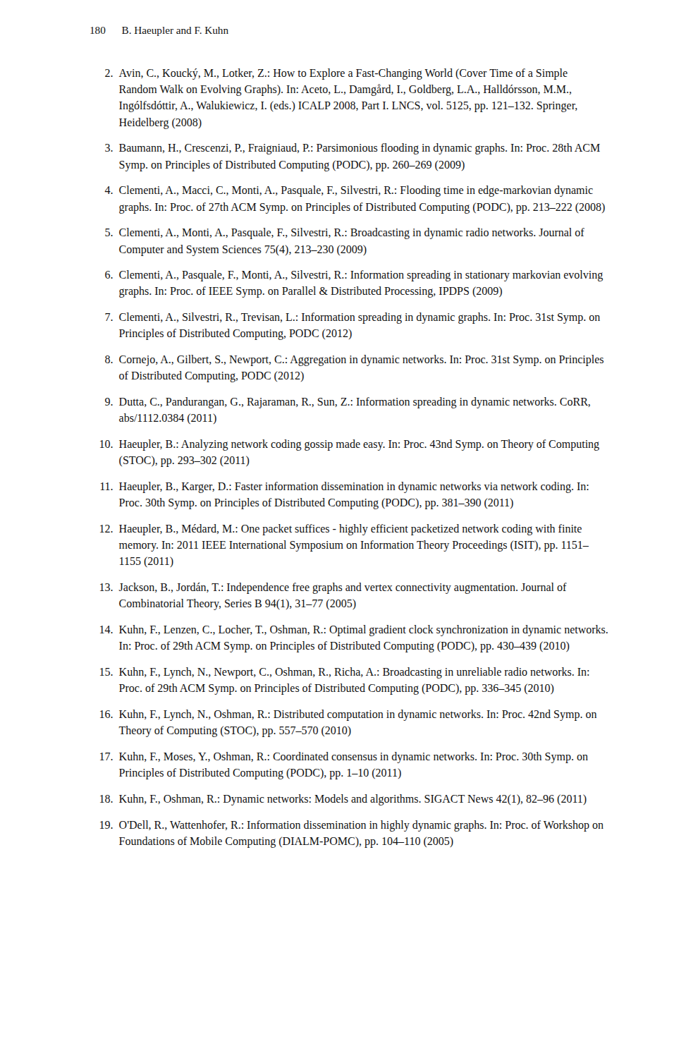180 B. Haeupler and F. Kuhn
Avin, C., Koucký, M., Lotker, Z.: How to Explore a Fast-Changing World (Cover Time of a Simple Random Walk on Evolving Graphs). In: Aceto, L., Damgård, I., Goldberg, L.A., Halldórsson, M.M., Ingólfsdóttir, A., Walukiewicz, I. (eds.) ICALP 2008, Part I. LNCS, vol. 5125, pp. 121–132. Springer, Heidelberg (2008)
Baumann, H., Crescenzi, P., Fraigniaud, P.: Parsimonious flooding in dynamic graphs. In: Proc. 28th ACM Symp. on Principles of Distributed Computing (PODC), pp. 260–269 (2009)
Clementi, A., Macci, C., Monti, A., Pasquale, F., Silvestri, R.: Flooding time in edge-markovian dynamic graphs. In: Proc. of 27th ACM Symp. on Principles of Distributed Computing (PODC), pp. 213–222 (2008)
Clementi, A., Monti, A., Pasquale, F., Silvestri, R.: Broadcasting in dynamic radio networks. Journal of Computer and System Sciences 75(4), 213–230 (2009)
Clementi, A., Pasquale, F., Monti, A., Silvestri, R.: Information spreading in stationary markovian evolving graphs. In: Proc. of IEEE Symp. on Parallel & Distributed Processing, IPDPS (2009)
Clementi, A., Silvestri, R., Trevisan, L.: Information spreading in dynamic graphs. In: Proc. 31st Symp. on Principles of Distributed Computing, PODC (2012)
Cornejo, A., Gilbert, S., Newport, C.: Aggregation in dynamic networks. In: Proc. 31st Symp. on Principles of Distributed Computing, PODC (2012)
Dutta, C., Pandurangan, G., Rajaraman, R., Sun, Z.: Information spreading in dynamic networks. CoRR, abs/1112.0384 (2011)
Haeupler, B.: Analyzing network coding gossip made easy. In: Proc. 43nd Symp. on Theory of Computing (STOC), pp. 293–302 (2011)
Haeupler, B., Karger, D.: Faster information dissemination in dynamic networks via network coding. In: Proc. 30th Symp. on Principles of Distributed Computing (PODC), pp. 381–390 (2011)
Haeupler, B., Médard, M.: One packet suffices - highly efficient packetized network coding with finite memory. In: 2011 IEEE International Symposium on Information Theory Proceedings (ISIT), pp. 1151–1155 (2011)
Jackson, B., Jordán, T.: Independence free graphs and vertex connectivity augmentation. Journal of Combinatorial Theory, Series B 94(1), 31–77 (2005)
Kuhn, F., Lenzen, C., Locher, T., Oshman, R.: Optimal gradient clock synchronization in dynamic networks. In: Proc. of 29th ACM Symp. on Principles of Distributed Computing (PODC), pp. 430–439 (2010)
Kuhn, F., Lynch, N., Newport, C., Oshman, R., Richa, A.: Broadcasting in unreliable radio networks. In: Proc. of 29th ACM Symp. on Principles of Distributed Computing (PODC), pp. 336–345 (2010)
Kuhn, F., Lynch, N., Oshman, R.: Distributed computation in dynamic networks. In: Proc. 42nd Symp. on Theory of Computing (STOC), pp. 557–570 (2010)
Kuhn, F., Moses, Y., Oshman, R.: Coordinated consensus in dynamic networks. In: Proc. 30th Symp. on Principles of Distributed Computing (PODC), pp. 1–10 (2011)
Kuhn, F., Oshman, R.: Dynamic networks: Models and algorithms. SIGACT News 42(1), 82–96 (2011)
O'Dell, R., Wattenhofer, R.: Information dissemination in highly dynamic graphs. In: Proc. of Workshop on Foundations of Mobile Computing (DIALM-POMC), pp. 104–110 (2005)